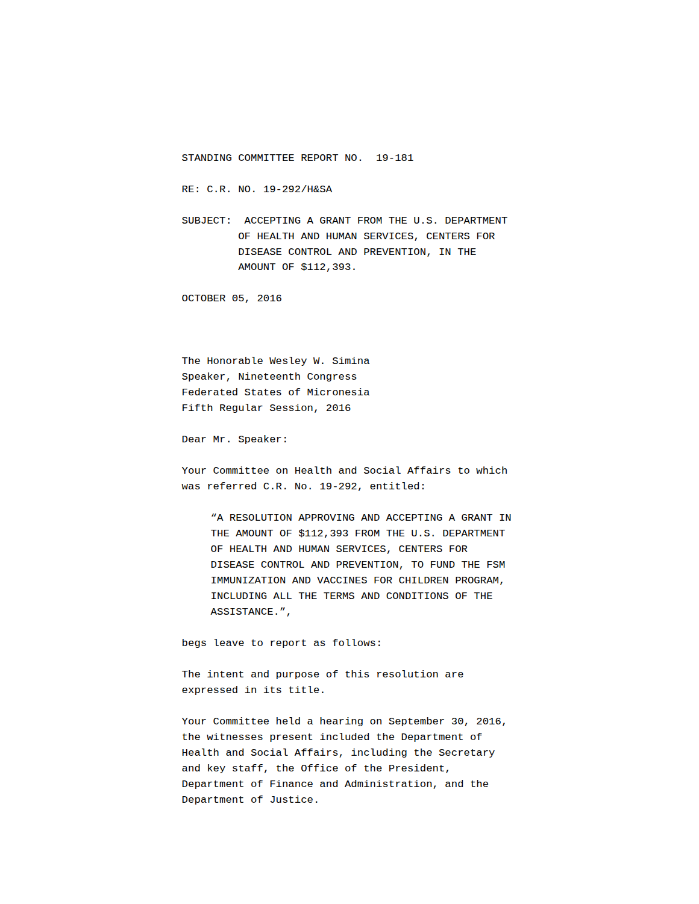STANDING COMMITTEE REPORT NO. 19-181
RE: C.R. NO. 19-292/H&SA
SUBJECT: ACCEPTING A GRANT FROM THE U.S. DEPARTMENT OF HEALTH AND HUMAN SERVICES, CENTERS FOR DISEASE CONTROL AND PREVENTION, IN THE AMOUNT OF $112,393.
OCTOBER 05, 2016
The Honorable Wesley W. Simina Speaker, Nineteenth Congress Federated States of Micronesia Fifth Regular Session, 2016
Dear Mr. Speaker:
Your Committee on Health and Social Affairs to which was referred C.R. No. 19-292, entitled:
“A RESOLUTION APPROVING AND ACCEPTING A GRANT IN THE AMOUNT OF $112,393 FROM THE U.S. DEPARTMENT OF HEALTH AND HUMAN SERVICES, CENTERS FOR DISEASE CONTROL AND PREVENTION, TO FUND THE FSM IMMUNIZATION AND VACCINES FOR CHILDREN PROGRAM, INCLUDING ALL THE TERMS AND CONDITIONS OF THE ASSISTANCE.”,
begs leave to report as follows:
The intent and purpose of this resolution are expressed in its title.
Your Committee held a hearing on September 30, 2016, the witnesses present included the Department of Health and Social Affairs, including the Secretary and key staff, the Office of the President, Department of Finance and Administration, and the Department of Justice.